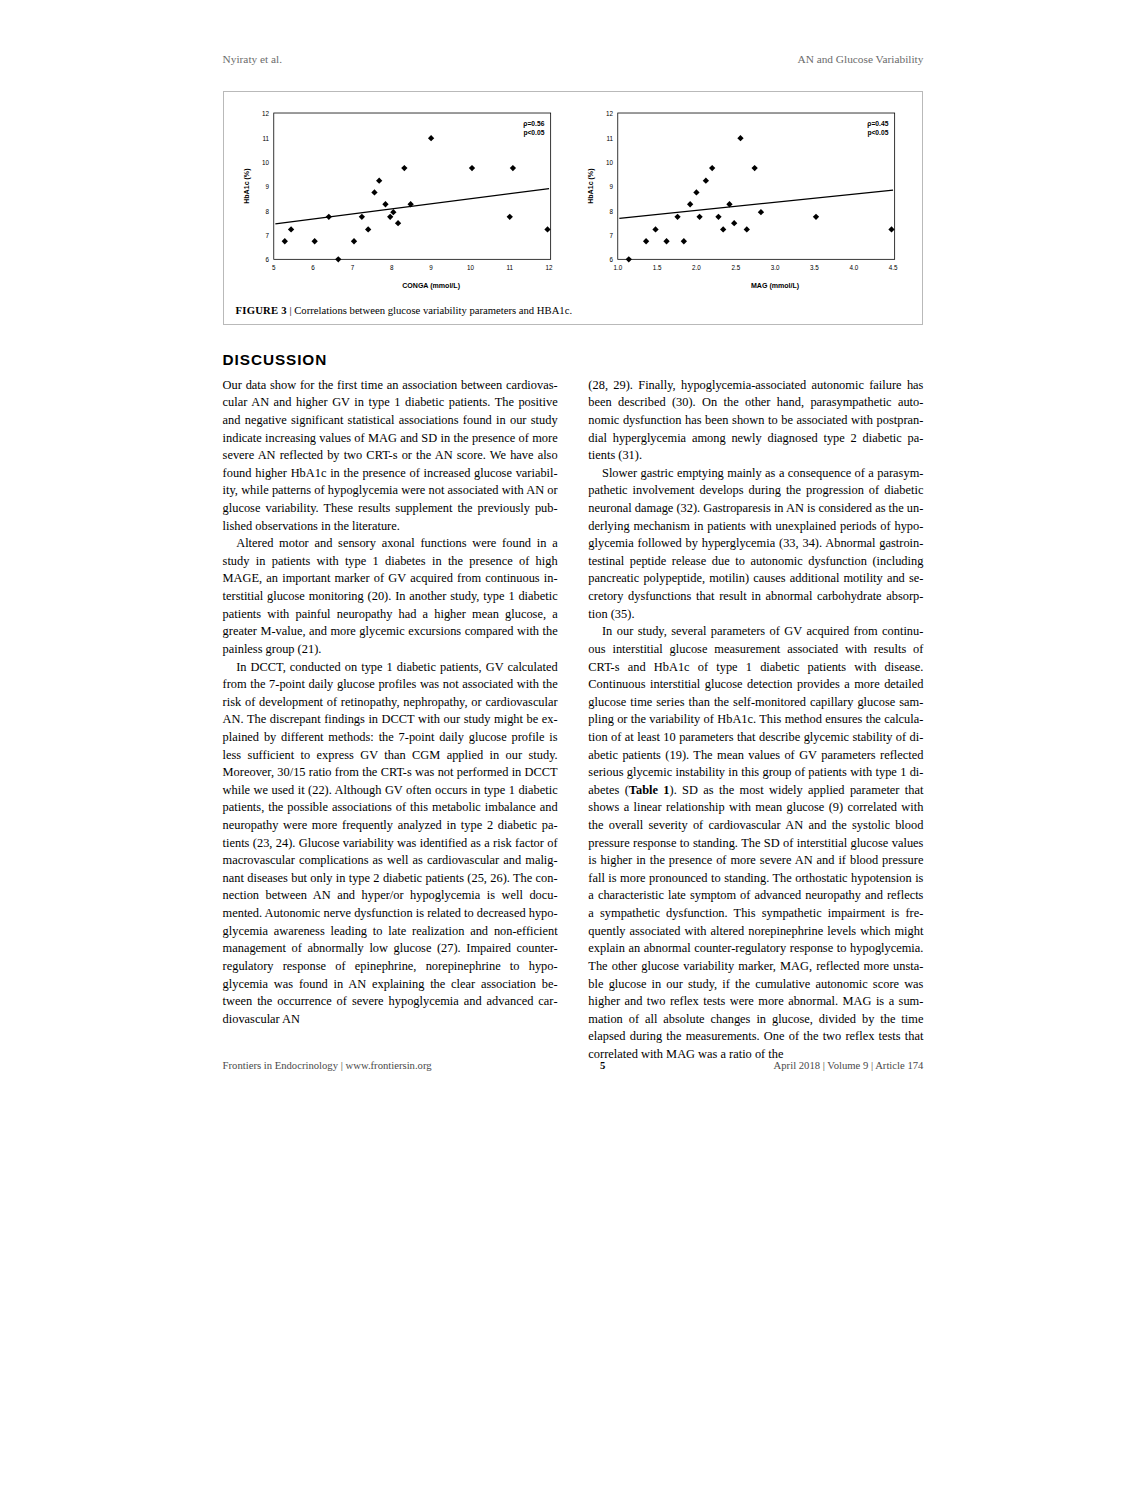Nyiraty et al.
AN and Glucose Variability
12 11 10 9 8 7 6 5 6 7 8 9 10 11 12 CONGA (mmol/L) HbA1c (%) ρ=0.56 p<0.05
12 11 10 9 8 7 6 1.0 1.5 2.0 2.5 3.0 3.5 4.0 4.5 MAG (mmol/L) HbA1c (%) ρ=0.45 p<0.05
FIGURE 3 | Correlations between glucose variability parameters and HBA1c.
DISCUSSION
Our data show for the first time an association between cardiovascular AN and higher GV in type 1 diabetic patients. The positive and negative significant statistical associations found in our study indicate increasing values of MAG and SD in the presence of more severe AN reflected by two CRT-s or the AN score. We have also found higher HbA1c in the presence of increased glucose variability, while patterns of hypoglycemia were not associated with AN or glucose variability. These results supplement the previously published observations in the literature.
Altered motor and sensory axonal functions were found in a study in patients with type 1 diabetes in the presence of high MAGE, an important marker of GV acquired from continuous interstitial glucose monitoring (20). In another study, type 1 diabetic patients with painful neuropathy had a higher mean glucose, a greater M-value, and more glycemic excursions compared with the painless group (21).
In DCCT, conducted on type 1 diabetic patients, GV calculated from the 7-point daily glucose profiles was not associated with the risk of development of retinopathy, nephropathy, or cardiovascular AN. The discrepant findings in DCCT with our study might be explained by different methods: the 7-point daily glucose profile is less sufficient to express GV than CGM applied in our study. Moreover, 30/15 ratio from the CRT-s was not performed in DCCT while we used it (22). Although GV often occurs in type 1 diabetic patients, the possible associations of this metabolic imbalance and neuropathy were more frequently analyzed in type 2 diabetic patients (23, 24). Glucose variability was identified as a risk factor of macrovascular complications as well as cardiovascular and malignant diseases but only in type 2 diabetic patients (25, 26). The connection between AN and hyper/or hypoglycemia is well documented. Autonomic nerve dysfunction is related to decreased hypoglycemia awareness leading to late realization and non-efficient management of abnormally low glucose (27). Impaired counter-regulatory response of epinephrine, norepinephrine to hypoglycemia was found in AN explaining the clear association between the occurrence of severe hypoglycemia and advanced cardiovascular AN
(28, 29). Finally, hypoglycemia-associated autonomic failure has been described (30). On the other hand, parasympathetic autonomic dysfunction has been shown to be associated with postprandial hyperglycemia among newly diagnosed type 2 diabetic patients (31).
Slower gastric emptying mainly as a consequence of a parasympathetic involvement develops during the progression of diabetic neuronal damage (32). Gastroparesis in AN is considered as the underlying mechanism in patients with unexplained periods of hypoglycemia followed by hyperglycemia (33, 34). Abnormal gastrointestinal peptide release due to autonomic dysfunction (including pancreatic polypeptide, motilin) causes additional motility and secretory dysfunctions that result in abnormal carbohydrate absorption (35).
In our study, several parameters of GV acquired from continuous interstitial glucose measurement associated with results of CRT-s and HbA1c of type 1 diabetic patients with disease. Continuous interstitial glucose detection provides a more detailed glucose time series than the self-monitored capillary glucose sampling or the variability of HbA1c. This method ensures the calculation of at least 10 parameters that describe glycemic stability of diabetic patients (19). The mean values of GV parameters reflected serious glycemic instability in this group of patients with type 1 diabetes (Table 1). SD as the most widely applied parameter that shows a linear relationship with mean glucose (9) correlated with the overall severity of cardiovascular AN and the systolic blood pressure response to standing. The SD of interstitial glucose values is higher in the presence of more severe AN and if blood pressure fall is more pronounced to standing. The orthostatic hypotension is a characteristic late symptom of advanced neuropathy and reflects a sympathetic dysfunction. This sympathetic impairment is frequently associated with altered norepinephrine levels which might explain an abnormal counter-regulatory response to hypoglycemia. The other glucose variability marker, MAG, reflected more unstable glucose in our study, if the cumulative autonomic score was higher and two reflex tests were more abnormal. MAG is a summation of all absolute changes in glucose, divided by the time elapsed during the measurements. One of the two reflex tests that correlated with MAG was a ratio of the
Frontiers in Endocrinology | www.frontiersin.org
5
April 2018 | Volume 9 | Article 174